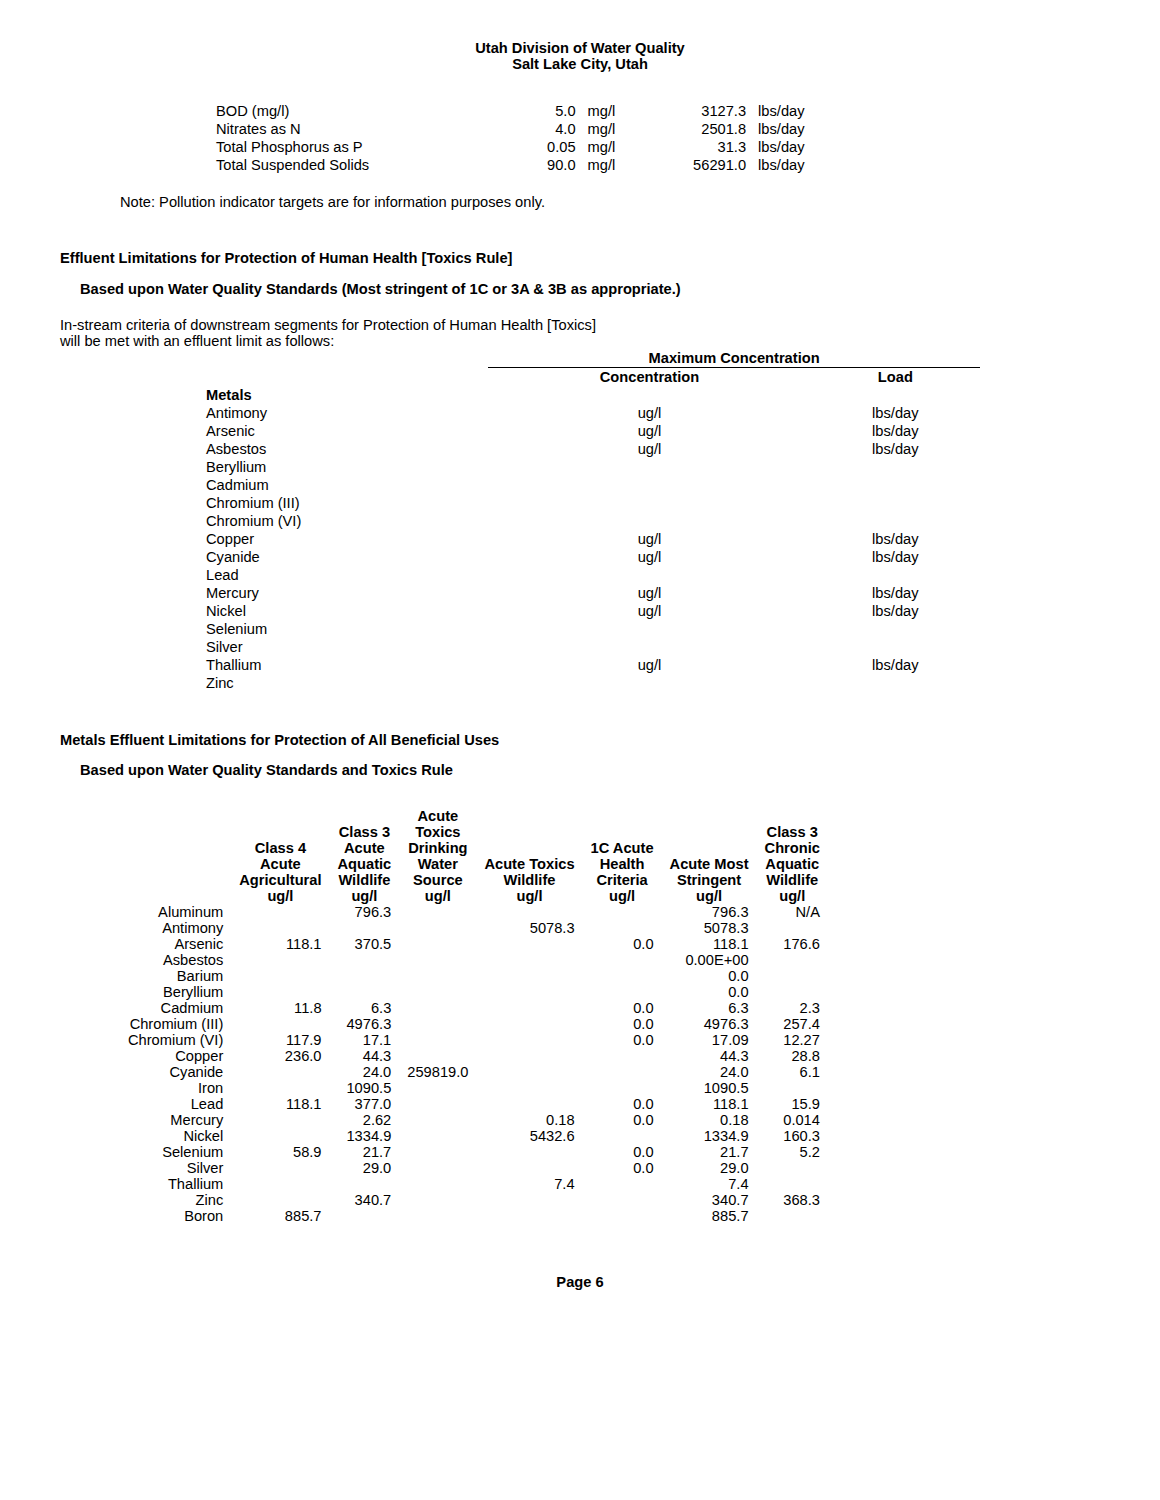Utah Division of Water Quality
Salt Lake City, Utah
| BOD (mg/l) | 5.0 | mg/l | 3127.3 | lbs/day |
| Nitrates as N | 4.0 | mg/l | 2501.8 | lbs/day |
| Total Phosphorus as P | 0.05 | mg/l | 31.3 | lbs/day |
| Total Suspended Solids | 90.0 | mg/l | 56291.0 | lbs/day |
Note: Pollution indicator targets are for information purposes only.
Effluent Limitations for Protection of Human Health [Toxics Rule]
Based upon Water Quality Standards (Most stringent of 1C or 3A & 3B as appropriate.)
In-stream criteria of downstream segments for Protection of Human Health [Toxics]
will be met with an effluent limit as follows:
| | Maximum Concentration |
| | Concentration | Load |
| Metals | | |
| Antimony | ug/l | lbs/day |
| Arsenic | ug/l | lbs/day |
| Asbestos | ug/l | lbs/day |
| Beryllium | | |
| Cadmium | | |
| Chromium (III) | | |
| Chromium (VI) | | |
| Copper | ug/l | lbs/day |
| Cyanide | ug/l | lbs/day |
| Lead | | |
| Mercury | ug/l | lbs/day |
| Nickel | ug/l | lbs/day |
| Selenium | | |
| Silver | | |
| Thallium | ug/l | lbs/day |
| Zinc | | |
Metals Effluent Limitations for Protection of All Beneficial Uses
Based upon Water Quality Standards and Toxics Rule
| | | | Acute | | | | |
| | | Class 3 | Toxics | | | | Class 3 |
| | Class 4 | Acute | Drinking | | 1C Acute | | Chronic |
| | Acute | Aquatic | Water | Acute Toxics | Health | Acute Most | Aquatic |
| | Agricultural | Wildlife | Source | Wildlife | Criteria | Stringent | Wildlife |
| | ug/l | ug/l | ug/l | ug/l | ug/l | ug/l | ug/l |
| Aluminum | | 796.3 | | | | 796.3 | N/A |
| Antimony | | | | 5078.3 | | 5078.3 | |
| Arsenic | 118.1 | 370.5 | | | 0.0 | 118.1 | 176.6 |
| Asbestos | | | | | | 0.00E+00 | |
| Barium | | | | | | 0.0 | |
| Beryllium | | | | | | 0.0 | |
| Cadmium | 11.8 | 6.3 | | | 0.0 | 6.3 | 2.3 |
| Chromium (III) | | 4976.3 | | | 0.0 | 4976.3 | 257.4 |
| Chromium (VI) | 117.9 | 17.1 | | | 0.0 | 17.09 | 12.27 |
| Copper | 236.0 | 44.3 | | | | 44.3 | 28.8 |
| Cyanide | | 24.0 | 259819.0 | | | 24.0 | 6.1 |
| Iron | | 1090.5 | | | | 1090.5 | |
| Lead | 118.1 | 377.0 | | | 0.0 | 118.1 | 15.9 |
| Mercury | | 2.62 | | 0.18 | 0.0 | 0.18 | 0.014 |
| Nickel | | 1334.9 | | 5432.6 | | 1334.9 | 160.3 |
| Selenium | 58.9 | 21.7 | | | 0.0 | 21.7 | 5.2 |
| Silver | | 29.0 | | | 0.0 | 29.0 | |
| Thallium | | | | 7.4 | | 7.4 | |
| Zinc | | 340.7 | | | | 340.7 | 368.3 |
| Boron | 885.7 | | | | | 885.7 | |
Page 6